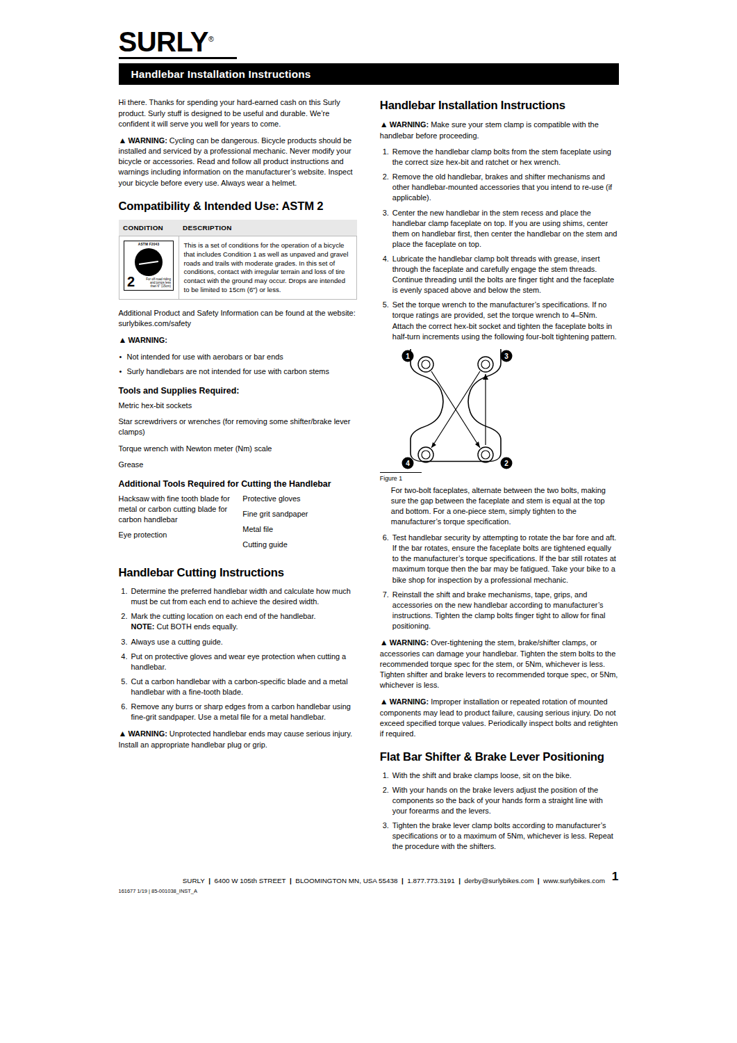SURLY®
Handlebar Installation Instructions
Hi there. Thanks for spending your hard-earned cash on this Surly product. Surly stuff is designed to be useful and durable. We’re confident it will serve you well for years to come.
▲WARNING: Cycling can be dangerous. Bicycle products should be installed and serviced by a professional mechanic. Never modify your bicycle or accessories. Read and follow all product instructions and warnings including information on the manufacturer’s website. Inspect your bicycle before every use. Always wear a helmet.
Compatibility & Intended Use: ASTM 2
| CONDITION | DESCRIPTION |
| --- | --- |
| ASTM F2043 2 For off-road riding and jumps less than 6" (15cm) | This is a set of conditions for the operation of a bicycle that includes Condition 1 as well as unpaved and gravel roads and trails with moderate grades. In this set of conditions, contact with irregular terrain and loss of tire contact with the ground may occur. Drops are intended to be limited to 15cm (6") or less. |
Additional Product and Safety Information can be found at the website: surlybikes.com/safety
▲WARNING:
Not intended for use with aerobars or bar ends
Surly handlebars are not intended for use with carbon stems
Tools and Supplies Required:
Metric hex-bit sockets
Star screwdrivers or wrenches (for removing some shifter/brake lever clamps)
Torque wrench with Newton meter (Nm) scale
Grease
Additional Tools Required for Cutting the Handlebar
Hacksaw with fine tooth blade for metal or carbon cutting blade for carbon handlebar
Eye protection
Protective gloves
Fine grit sandpaper
Metal file
Cutting guide
Handlebar Cutting Instructions
Determine the preferred handlebar width and calculate how much must be cut from each end to achieve the desired width.
Mark the cutting location on each end of the handlebar.
NOTE: Cut BOTH ends equally.
Always use a cutting guide.
Put on protective gloves and wear eye protection when cutting a handlebar.
Cut a carbon handlebar with a carbon-specific blade and a metal handlebar with a fine-tooth blade.
Remove any burrs or sharp edges from a carbon handlebar using fine-grit sandpaper. Use a metal file for a metal handlebar.
▲WARNING: Unprotected handlebar ends may cause serious injury. Install an appropriate handlebar plug or grip.
Handlebar Installation Instructions
▲WARNING: Make sure your stem clamp is compatible with the handlebar before proceeding.
Remove the handlebar clamp bolts from the stem faceplate using the correct size hex-bit and ratchet or hex wrench.
Remove the old handlebar, brakes and shifter mechanisms and other handlebar-mounted accessories that you intend to re-use (if applicable).
Center the new handlebar in the stem recess and place the handlebar clamp faceplate on top. If you are using shims, center them on handlebar first, then center the handlebar on the stem and place the faceplate on top.
Lubricate the handlebar clamp bolt threads with grease, insert through the faceplate and carefully engage the stem threads. Continue threading until the bolts are finger tight and the faceplate is evenly spaced above and below the stem.
Set the torque wrench to the manufacturer’s specifications. If no torque ratings are provided, set the torque wrench to 4–5Nm. Attach the correct hex-bit socket and tighten the faceplate bolts in half-turn increments using the following four-bolt tightening pattern.
1 3 4 2
Figure 1
For two-bolt faceplates, alternate between the two bolts, making sure the gap between the faceplate and stem is equal at the top and bottom. For a one-piece stem, simply tighten to the manufacturer’s torque specification.
Test handlebar security by attempting to rotate the bar fore and aft. If the bar rotates, ensure the faceplate bolts are tightened equally to the manufacturer’s torque specifications. If the bar still rotates at maximum torque then the bar may be fatigued. Take your bike to a bike shop for inspection by a professional mechanic.
Reinstall the shift and brake mechanisms, tape, grips, and accessories on the new handlebar according to manufacturer’s instructions. Tighten the clamp bolts finger tight to allow for final positioning.
▲WARNING: Over-tightening the stem, brake/shifter clamps, or accessories can damage your handlebar. Tighten the stem bolts to the recommended torque spec for the stem, or 5Nm, whichever is less. Tighten shifter and brake levers to recommended torque spec, or 5Nm, whichever is less.
▲WARNING: Improper installation or repeated rotation of mounted components may lead to product failure, causing serious injury. Do not exceed specified torque values. Periodically inspect bolts and retighten if required.
Flat Bar Shifter & Brake Lever Positioning
With the shift and brake clamps loose, sit on the bike.
With your hands on the brake levers adjust the position of the components so the back of your hands form a straight line with your forearms and the levers.
Tighten the brake lever clamp bolts according to manufacturer’s specifications or to a maximum of 5Nm, whichever is less. Repeat the procedure with the shifters.
SURLY | 6400 W 105th STREET | BLOOMINGTON MN, USA 55438 | 1.877.773.3191 | derby@surlybikes.com | www.surlybikes.com
1
161677 1/19 | 85-001038_INST_A